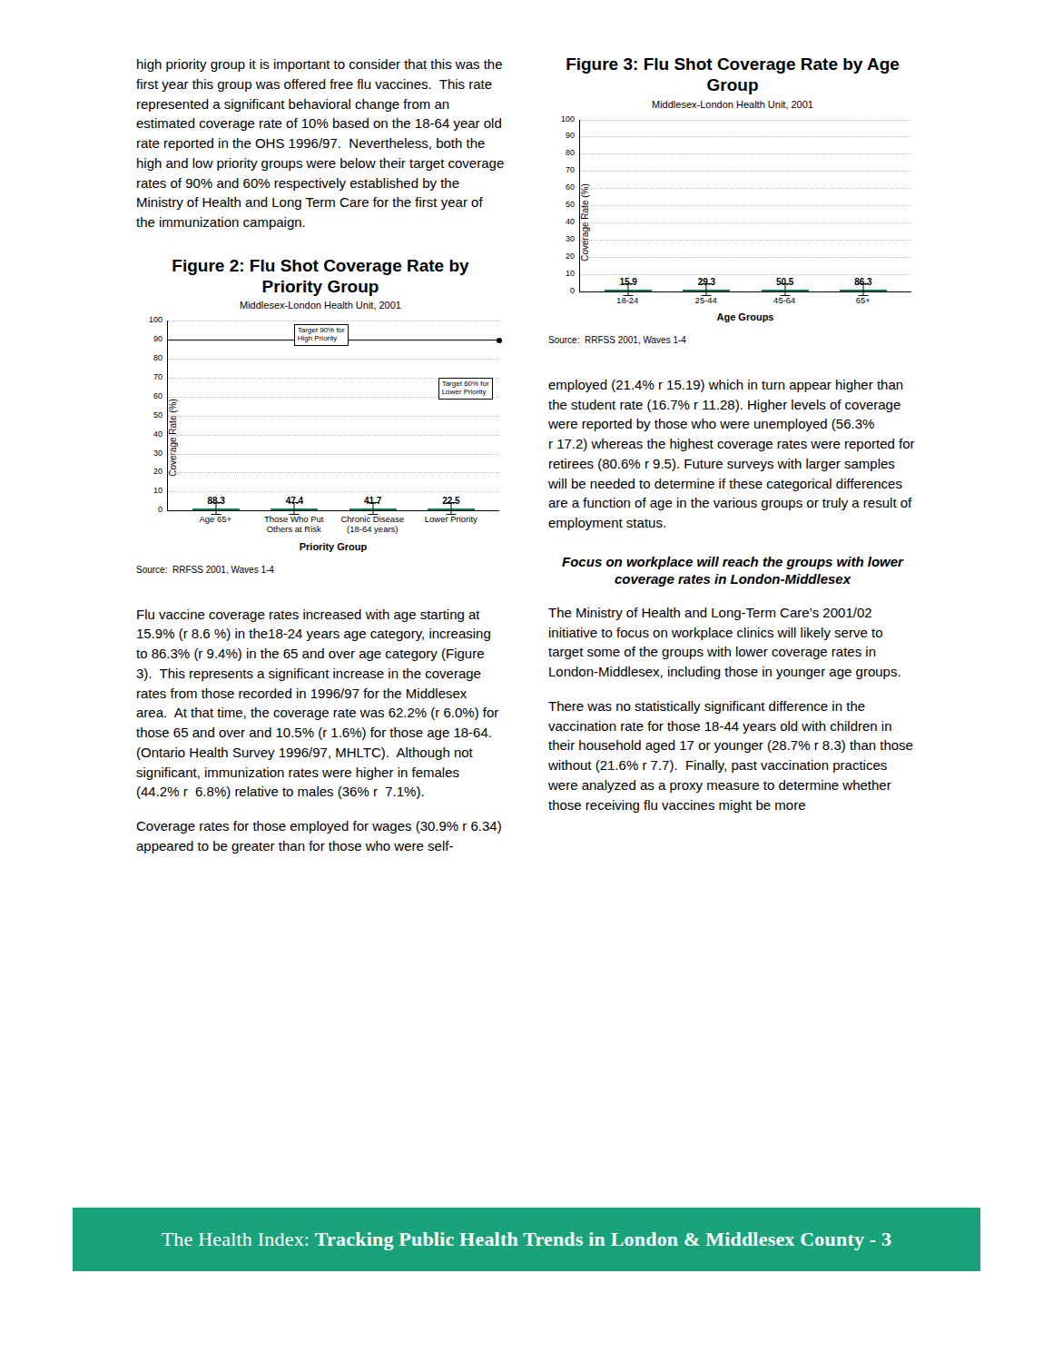high priority group it is important to consider that this was the first year this group was offered free flu vaccines. This rate represented a significant behavioral change from an estimated coverage rate of 10% based on the 18-64 year old rate reported in the OHS 1996/97. Nevertheless, both the high and low priority groups were below their target coverage rates of 90% and 60% respectively established by the Ministry of Health and Long Term Care for the first year of the immunization campaign.
Figure 2: Flu Shot Coverage Rate by
Priority Group
Middlesex-London Health Unit, 2001
Coverage Rate (%)
100 90 80 70 60 50 40 30 20 10 0
Target 90% for
High Priority
Target 60% for
Lower Priority
88.3
47.4
41.7
22.5
Age 65+
Those Who Put
Others at Risk
Chronic Disease
(18-64 years)
Lower Priority
Priority Group
Source: RRFSS 2001, Waves 1-4
Flu vaccine coverage rates increased with age starting at 15.9% (r 8.6 %) in the18-24 years age category, increasing to 86.3% (r 9.4%) in the 65 and over age category (Figure 3). This represents a significant increase in the coverage rates from those recorded in 1996/97 for the Middlesex area. At that time, the coverage rate was 62.2% (r 6.0%) for those 65 and over and 10.5% (r 1.6%) for those age 18-64. (Ontario Health Survey 1996/97, MHLTC). Although not significant, immunization rates were higher in females (44.2% r 6.8%) relative to males (36% r 7.1%).
Coverage rates for those employed for wages (30.9% r 6.34) appeared to be greater than for those who were self-
Figure 3: Flu Shot Coverage Rate by Age
Group
Middlesex-London Health Unit, 2001
Coverage Rate (%)
100 90 80 70 60 50 40 30 20 10 0
15.9
29.3
50.5
86.3
18-24
25-44
45-64
65+
Age Groups
Source: RRFSS 2001, Waves 1-4
employed (21.4% r 15.19) which in turn appear higher than the student rate (16.7% r 11.28). Higher levels of coverage were reported by those who were unemployed (56.3% r 17.2) whereas the highest coverage rates were reported for retirees (80.6% r 9.5). Future surveys with larger samples will be needed to determine if these categorical differences are a function of age in the various groups or truly a result of employment status.
Focus on workplace will reach the groups with lower coverage rates in London-Middlesex
The Ministry of Health and Long-Term Care’s 2001/02 initiative to focus on workplace clinics will likely serve to target some of the groups with lower coverage rates in London-Middlesex, including those in younger age groups.
There was no statistically significant difference in the vaccination rate for those 18-44 years old with children in their household aged 17 or younger (28.7% r 8.3) than those without (21.6% r 7.7). Finally, past vaccination practices were analyzed as a proxy measure to determine whether those receiving flu vaccines might be more
The Health Index: Tracking Public Health Trends in London & Middlesex County - 3